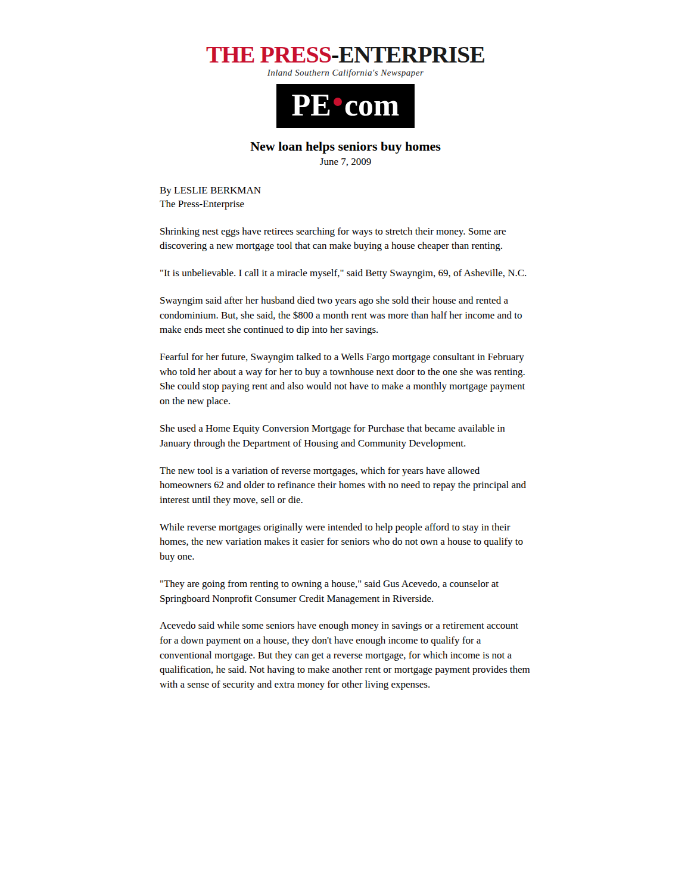THE PRESS-ENTERPRISE
Inland Southern California's Newspaper
PE com
New loan helps seniors buy homes
June 7, 2009
By LESLIE BERKMAN The Press-Enterprise
Shrinking nest eggs have retirees searching for ways to stretch their money. Some are discovering a new mortgage tool that can make buying a house cheaper than renting.
"It is unbelievable. I call it a miracle myself," said Betty Swayngim, 69, of Asheville, N.C.
Swayngim said after her husband died two years ago she sold their house and rented a condominium. But, she said, the $800 a month rent was more than half her income and to make ends meet she continued to dip into her savings.
Fearful for her future, Swayngim talked to a Wells Fargo mortgage consultant in February who told her about a way for her to buy a townhouse next door to the one she was renting. She could stop paying rent and also would not have to make a monthly mortgage payment on the new place.
She used a Home Equity Conversion Mortgage for Purchase that became available in January through the Department of Housing and Community Development.
The new tool is a variation of reverse mortgages, which for years have allowed homeowners 62 and older to refinance their homes with no need to repay the principal and interest until they move, sell or die.
While reverse mortgages originally were intended to help people afford to stay in their homes, the new variation makes it easier for seniors who do not own a house to qualify to buy one.
"They are going from renting to owning a house," said Gus Acevedo, a counselor at Springboard Nonprofit Consumer Credit Management in Riverside.
Acevedo said while some seniors have enough money in savings or a retirement account for a down payment on a house, they don't have enough income to qualify for a conventional mortgage. But they can get a reverse mortgage, for which income is not a qualification, he said. Not having to make another rent or mortgage payment provides them with a sense of security and extra money for other living expenses.